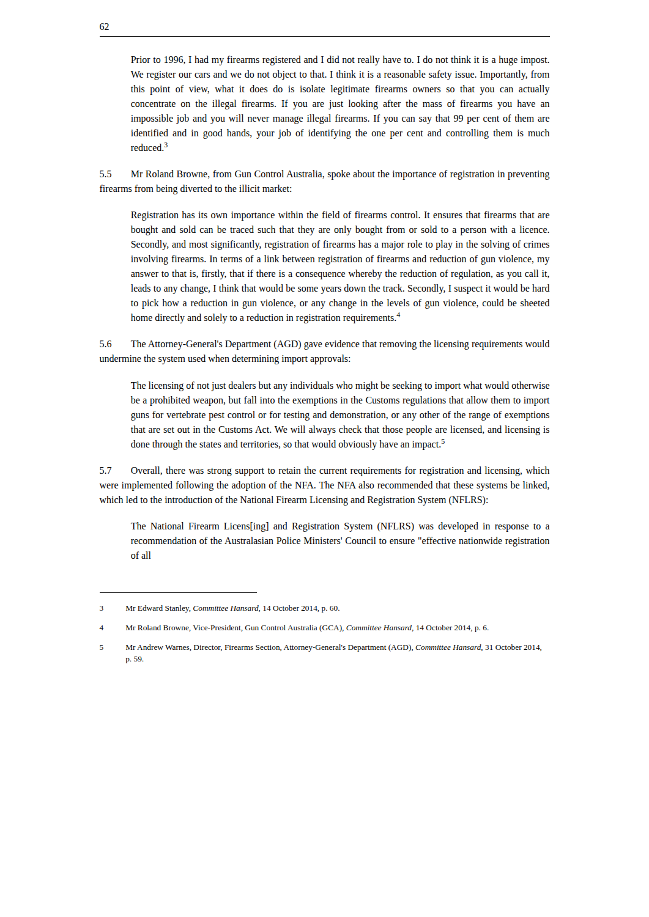62
Prior to 1996, I had my firearms registered and I did not really have to. I do not think it is a huge impost. We register our cars and we do not object to that. I think it is a reasonable safety issue. Importantly, from this point of view, what it does do is isolate legitimate firearms owners so that you can actually concentrate on the illegal firearms. If you are just looking after the mass of firearms you have an impossible job and you will never manage illegal firearms. If you can say that 99 per cent of them are identified and in good hands, your job of identifying the one per cent and controlling them is much reduced.3
5.5 Mr Roland Browne, from Gun Control Australia, spoke about the importance of registration in preventing firearms from being diverted to the illicit market:
Registration has its own importance within the field of firearms control. It ensures that firearms that are bought and sold can be traced such that they are only bought from or sold to a person with a licence. Secondly, and most significantly, registration of firearms has a major role to play in the solving of crimes involving firearms. In terms of a link between registration of firearms and reduction of gun violence, my answer to that is, firstly, that if there is a consequence whereby the reduction of regulation, as you call it, leads to any change, I think that would be some years down the track. Secondly, I suspect it would be hard to pick how a reduction in gun violence, or any change in the levels of gun violence, could be sheeted home directly and solely to a reduction in registration requirements.4
5.6 The Attorney-General's Department (AGD) gave evidence that removing the licensing requirements would undermine the system used when determining import approvals:
The licensing of not just dealers but any individuals who might be seeking to import what would otherwise be a prohibited weapon, but fall into the exemptions in the Customs regulations that allow them to import guns for vertebrate pest control or for testing and demonstration, or any other of the range of exemptions that are set out in the Customs Act. We will always check that those people are licensed, and licensing is done through the states and territories, so that would obviously have an impact.5
5.7 Overall, there was strong support to retain the current requirements for registration and licensing, which were implemented following the adoption of the NFA. The NFA also recommended that these systems be linked, which led to the introduction of the National Firearm Licensing and Registration System (NFLRS):
The National Firearm Licens[ing] and Registration System (NFLRS) was developed in response to a recommendation of the Australasian Police Ministers' Council to ensure "effective nationwide registration of all
3 Mr Edward Stanley, Committee Hansard, 14 October 2014, p. 60.
4 Mr Roland Browne, Vice-President, Gun Control Australia (GCA), Committee Hansard, 14 October 2014, p. 6.
5 Mr Andrew Warnes, Director, Firearms Section, Attorney-General's Department (AGD), Committee Hansard, 31 October 2014, p. 59.